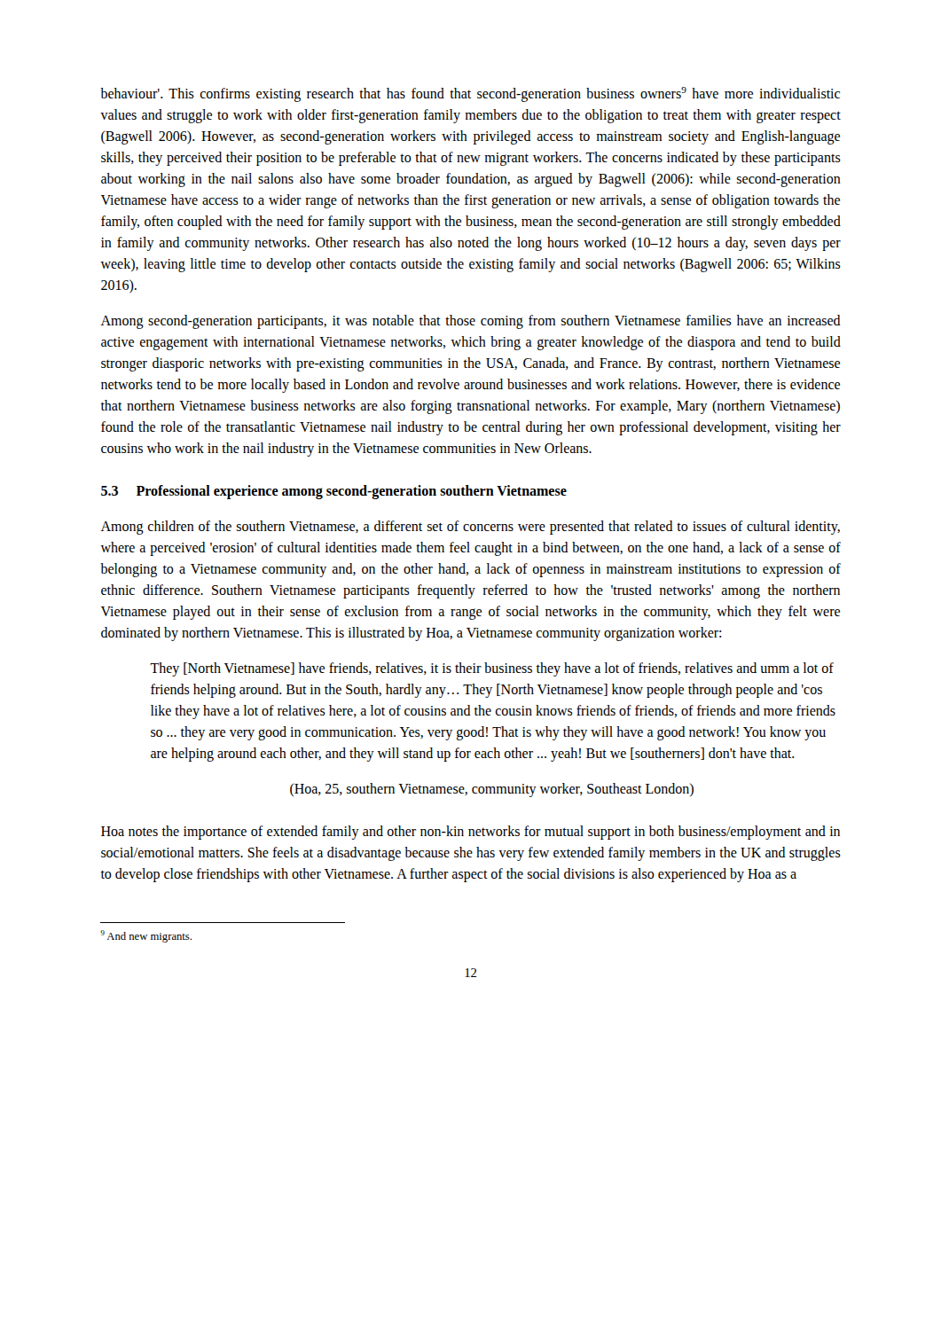behaviour'. This confirms existing research that has found that second-generation business owners9 have more individualistic values and struggle to work with older first-generation family members due to the obligation to treat them with greater respect (Bagwell 2006). However, as second-generation workers with privileged access to mainstream society and English-language skills, they perceived their position to be preferable to that of new migrant workers. The concerns indicated by these participants about working in the nail salons also have some broader foundation, as argued by Bagwell (2006): while second-generation Vietnamese have access to a wider range of networks than the first generation or new arrivals, a sense of obligation towards the family, often coupled with the need for family support with the business, mean the second-generation are still strongly embedded in family and community networks. Other research has also noted the long hours worked (10–12 hours a day, seven days per week), leaving little time to develop other contacts outside the existing family and social networks (Bagwell 2006: 65; Wilkins 2016).
Among second-generation participants, it was notable that those coming from southern Vietnamese families have an increased active engagement with international Vietnamese networks, which bring a greater knowledge of the diaspora and tend to build stronger diasporic networks with pre-existing communities in the USA, Canada, and France. By contrast, northern Vietnamese networks tend to be more locally based in London and revolve around businesses and work relations. However, there is evidence that northern Vietnamese business networks are also forging transnational networks. For example, Mary (northern Vietnamese) found the role of the transatlantic Vietnamese nail industry to be central during her own professional development, visiting her cousins who work in the nail industry in the Vietnamese communities in New Orleans.
5.3 Professional experience among second-generation southern Vietnamese
Among children of the southern Vietnamese, a different set of concerns were presented that related to issues of cultural identity, where a perceived 'erosion' of cultural identities made them feel caught in a bind between, on the one hand, a lack of a sense of belonging to a Vietnamese community and, on the other hand, a lack of openness in mainstream institutions to expression of ethnic difference. Southern Vietnamese participants frequently referred to how the 'trusted networks' among the northern Vietnamese played out in their sense of exclusion from a range of social networks in the community, which they felt were dominated by northern Vietnamese. This is illustrated by Hoa, a Vietnamese community organization worker:
They [North Vietnamese] have friends, relatives, it is their business they have a lot of friends, relatives and umm a lot of friends helping around. But in the South, hardly any… They [North Vietnamese] know people through people and 'cos like they have a lot of relatives here, a lot of cousins and the cousin knows friends of friends, of friends and more friends so ... they are very good in communication. Yes, very good! That is why they will have a good network! You know you are helping around each other, and they will stand up for each other ... yeah! But we [southerners] don't have that.
(Hoa, 25, southern Vietnamese, community worker, Southeast London)
Hoa notes the importance of extended family and other non-kin networks for mutual support in both business/employment and in social/emotional matters. She feels at a disadvantage because she has very few extended family members in the UK and struggles to develop close friendships with other Vietnamese. A further aspect of the social divisions is also experienced by Hoa as a
9 And new migrants.
12